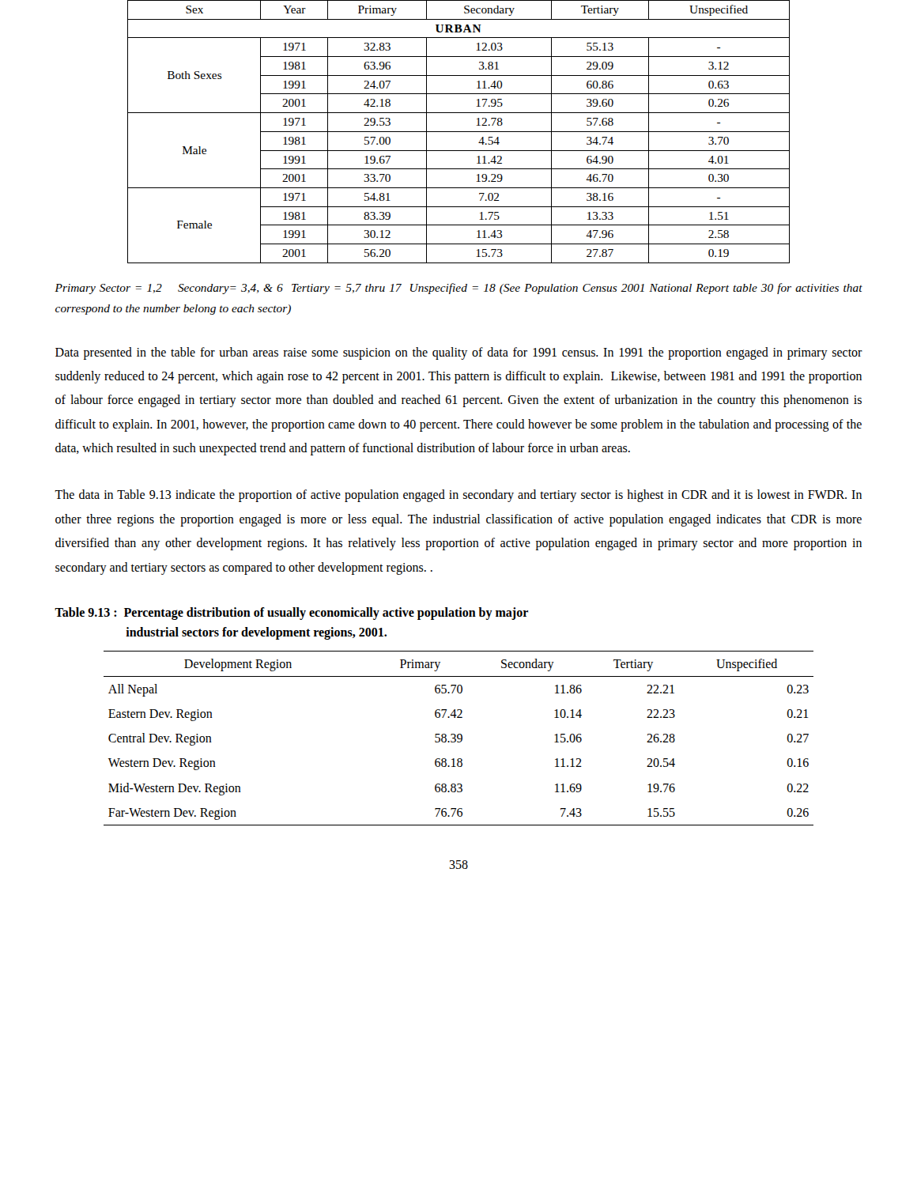| Sex | Year | Primary | Secondary | Tertiary | Unspecified |
| --- | --- | --- | --- | --- | --- |
| URBAN |
| Both Sexes | 1971 | 32.83 | 12.03 | 55.13 | - |
| 1981 | 63.96 | 3.81 | 29.09 | 3.12 |
| 1991 | 24.07 | 11.40 | 60.86 | 0.63 |
| 2001 | 42.18 | 17.95 | 39.60 | 0.26 |
| Male | 1971 | 29.53 | 12.78 | 57.68 | - |
| 1981 | 57.00 | 4.54 | 34.74 | 3.70 |
| 1991 | 19.67 | 11.42 | 64.90 | 4.01 |
| 2001 | 33.70 | 19.29 | 46.70 | 0.30 |
| Female | 1971 | 54.81 | 7.02 | 38.16 | - |
| 1981 | 83.39 | 1.75 | 13.33 | 1.51 |
| 1991 | 30.12 | 11.43 | 47.96 | 2.58 |
| 2001 | 56.20 | 15.73 | 27.87 | 0.19 |
Primary Sector = 1,2 Secondary= 3,4, & 6 Tertiary = 5,7 thru 17 Unspecified = 18 (See Population Census 2001 National Report table 30 for activities that correspond to the number belong to each sector)
Data presented in the table for urban areas raise some suspicion on the quality of data for 1991 census. In 1991 the proportion engaged in primary sector suddenly reduced to 24 percent, which again rose to 42 percent in 2001. This pattern is difficult to explain. Likewise, between 1981 and 1991 the proportion of labour force engaged in tertiary sector more than doubled and reached 61 percent. Given the extent of urbanization in the country this phenomenon is difficult to explain. In 2001, however, the proportion came down to 40 percent. There could however be some problem in the tabulation and processing of the data, which resulted in such unexpected trend and pattern of functional distribution of labour force in urban areas.
The data in Table 9.13 indicate the proportion of active population engaged in secondary and tertiary sector is highest in CDR and it is lowest in FWDR. In other three regions the proportion engaged is more or less equal. The industrial classification of active population engaged indicates that CDR is more diversified than any other development regions. It has relatively less proportion of active population engaged in primary sector and more proportion in secondary and tertiary sectors as compared to other development regions. .
Table 9.13 : Percentage distribution of usually economically active population by major industrial sectors for development regions, 2001.
| Development Region | Primary | Secondary | Tertiary | Unspecified |
| --- | --- | --- | --- | --- |
| All Nepal | 65.70 | 11.86 | 22.21 | 0.23 |
| Eastern Dev. Region | 67.42 | 10.14 | 22.23 | 0.21 |
| Central Dev. Region | 58.39 | 15.06 | 26.28 | 0.27 |
| Western Dev. Region | 68.18 | 11.12 | 20.54 | 0.16 |
| Mid-Western Dev. Region | 68.83 | 11.69 | 19.76 | 0.22 |
| Far-Western Dev. Region | 76.76 | 7.43 | 15.55 | 0.26 |
358